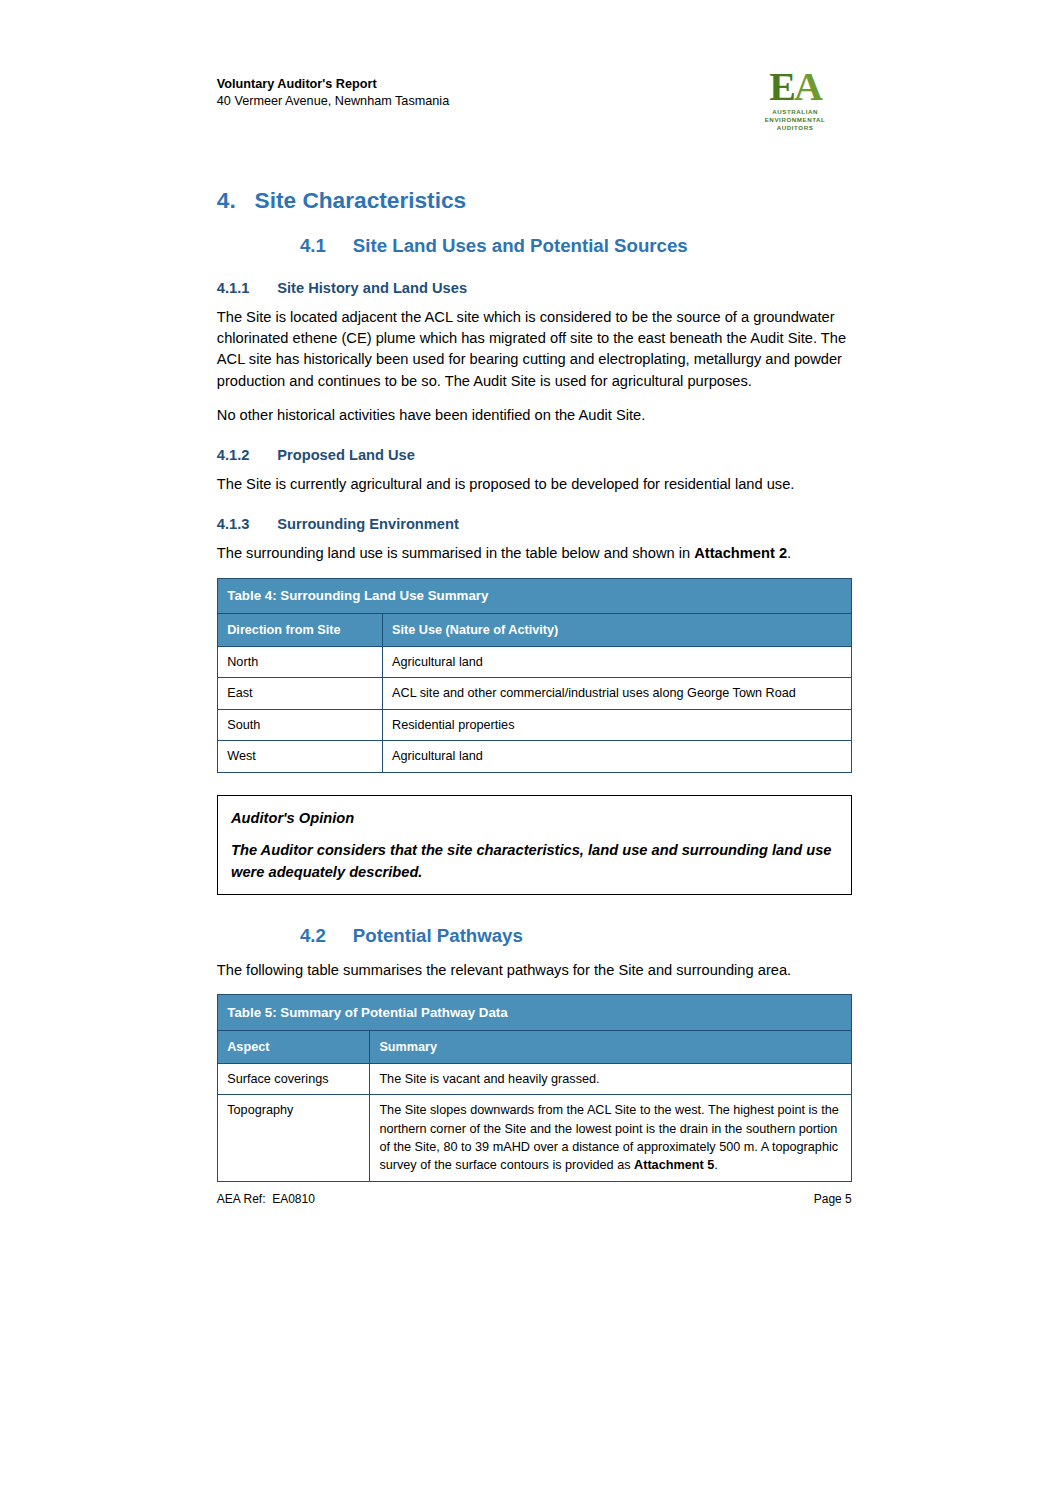Voluntary Auditor's Report
40 Vermeer Avenue, Newnham Tasmania
EA
Australian
Environmental
Auditors
4. Site Characteristics
4.1 Site Land Uses and Potential Sources
4.1.1 Site History and Land Uses
The Site is located adjacent the ACL site which is considered to be the source of a groundwater chlorinated ethene (CE) plume which has migrated off site to the east beneath the Audit Site. The ACL site has historically been used for bearing cutting and electroplating, metallurgy and powder production and continues to be so. The Audit Site is used for agricultural purposes.
No other historical activities have been identified on the Audit Site.
4.1.2 Proposed Land Use
The Site is currently agricultural and is proposed to be developed for residential land use.
4.1.3 Surrounding Environment
The surrounding land use is summarised in the table below and shown in Attachment 2.
Table 4: Surrounding Land Use Summary
| Direction from Site | Site Use (Nature of Activity) |
| --- | --- |
| North | Agricultural land |
| East | ACL site and other commercial/industrial uses along George Town Road |
| South | Residential properties |
| West | Agricultural land |
Auditor's Opinion
The Auditor considers that the site characteristics, land use and surrounding land use were adequately described.
4.2 Potential Pathways
The following table summarises the relevant pathways for the Site and surrounding area.
Table 5: Summary of Potential Pathway Data
| Aspect | Summary |
| --- | --- |
| Surface coverings | The Site is vacant and heavily grassed. |
| Topography | The Site slopes downwards from the ACL Site to the west. The highest point is the northern corner of the Site and the lowest point is the drain in the southern portion of the Site, 80 to 39 mAHD over a distance of approximately 500 m. A topographic survey of the surface contours is provided as Attachment 5 . |
AEA Ref: EA0810
Page 5